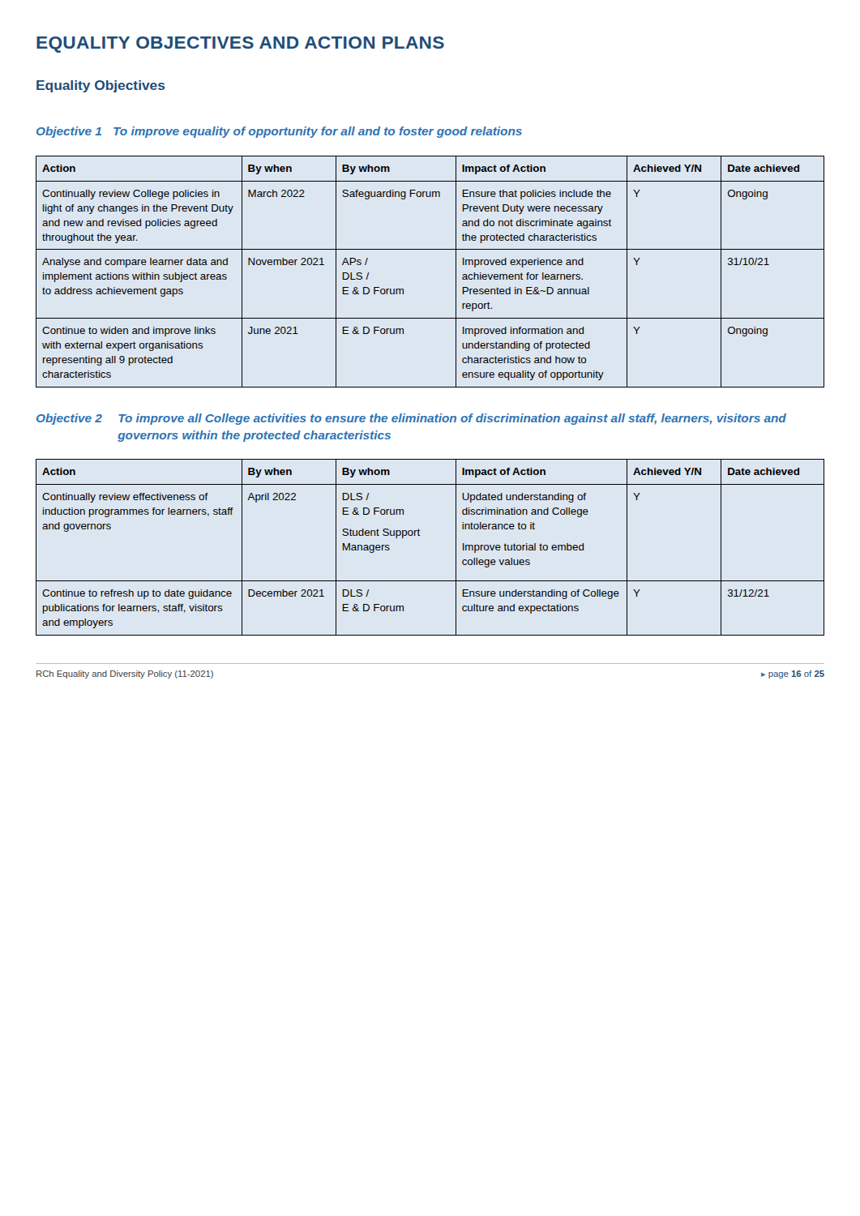EQUALITY OBJECTIVES AND ACTION PLANS
Equality Objectives
Objective 1 To improve equality of opportunity for all and to foster good relations
| Action | By when | By whom | Impact of Action | Achieved Y/N | Date achieved |
| --- | --- | --- | --- | --- | --- |
| Continually review College policies in light of any changes in the Prevent Duty and new and revised policies agreed throughout the year. | March 2022 | Safeguarding Forum | Ensure that policies include the Prevent Duty were necessary and do not discriminate against the protected characteristics | Y | Ongoing |
| Analyse and compare learner data and implement actions within subject areas to address achievement gaps | November 2021 | APs / DLS / E & D Forum | Improved experience and achievement for learners. Presented in E&~D annual report. | Y | 31/10/21 |
| Continue to widen and improve links with external expert organisations representing all 9 protected characteristics | June 2021 | E & D Forum | Improved information and understanding of protected characteristics and how to ensure equality of opportunity | Y | Ongoing |
Objective 2 To improve all College activities to ensure the elimination of discrimination against all staff, learners, visitors and governors within the protected characteristics
| Action | By when | By whom | Impact of Action | Achieved Y/N | Date achieved |
| --- | --- | --- | --- | --- | --- |
| Continually review effectiveness of induction programmes for learners, staff and governors | April 2022 | DLS / E & D Forum Student Support Managers | Updated understanding of discrimination and College intolerance to it Improve tutorial to embed college values | Y | |
| Continue to refresh up to date guidance publications for learners, staff, visitors and employers | December 2021 | DLS / E & D Forum | Ensure understanding of College culture and expectations | Y | 31/12/21 |
RCh Equality and Diversity Policy (11-2021)
▸page 16 of 25